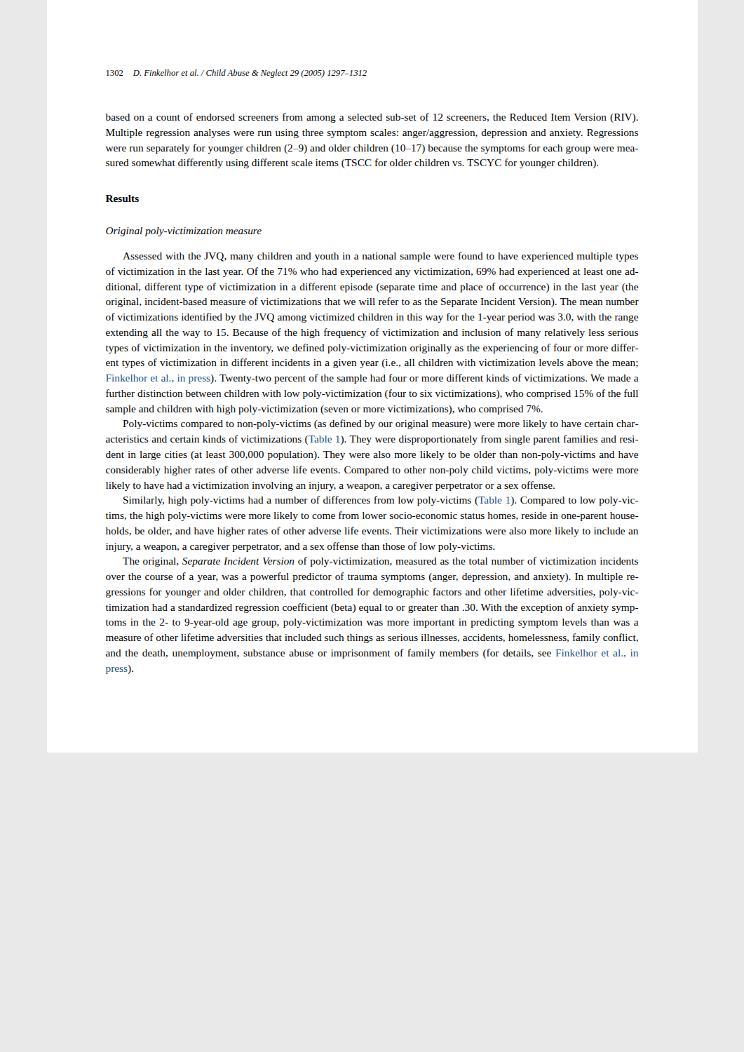1302 D. Finkelhor et al. / Child Abuse & Neglect 29 (2005) 1297–1312
based on a count of endorsed screeners from among a selected sub-set of 12 screeners, the Reduced Item Version (RIV). Multiple regression analyses were run using three symptom scales: anger/aggression, depression and anxiety. Regressions were run separately for younger children (2–9) and older children (10–17) because the symptoms for each group were measured somewhat differently using different scale items (TSCC for older children vs. TSCYC for younger children).
Results
Original poly-victimization measure
Assessed with the JVQ, many children and youth in a national sample were found to have experienced multiple types of victimization in the last year. Of the 71% who had experienced any victimization, 69% had experienced at least one additional, different type of victimization in a different episode (separate time and place of occurrence) in the last year (the original, incident-based measure of victimizations that we will refer to as the Separate Incident Version). The mean number of victimizations identified by the JVQ among victimized children in this way for the 1-year period was 3.0, with the range extending all the way to 15. Because of the high frequency of victimization and inclusion of many relatively less serious types of victimization in the inventory, we defined poly-victimization originally as the experiencing of four or more different types of victimization in different incidents in a given year (i.e., all children with victimization levels above the mean; Finkelhor et al., in press). Twenty-two percent of the sample had four or more different kinds of victimizations. We made a further distinction between children with low poly-victimization (four to six victimizations), who comprised 15% of the full sample and children with high poly-victimization (seven or more victimizations), who comprised 7%.
Poly-victims compared to non-poly-victims (as defined by our original measure) were more likely to have certain characteristics and certain kinds of victimizations (Table 1). They were disproportionately from single parent families and resident in large cities (at least 300,000 population). They were also more likely to be older than non-poly-victims and have considerably higher rates of other adverse life events. Compared to other non-poly child victims, poly-victims were more likely to have had a victimization involving an injury, a weapon, a caregiver perpetrator or a sex offense.
Similarly, high poly-victims had a number of differences from low poly-victims (Table 1). Compared to low poly-victims, the high poly-victims were more likely to come from lower socio-economic status homes, reside in one-parent households, be older, and have higher rates of other adverse life events. Their victimizations were also more likely to include an injury, a weapon, a caregiver perpetrator, and a sex offense than those of low poly-victims.
The original, Separate Incident Version of poly-victimization, measured as the total number of victimization incidents over the course of a year, was a powerful predictor of trauma symptoms (anger, depression, and anxiety). In multiple regressions for younger and older children, that controlled for demographic factors and other lifetime adversities, poly-victimization had a standardized regression coefficient (beta) equal to or greater than .30. With the exception of anxiety symptoms in the 2- to 9-year-old age group, poly-victimization was more important in predicting symptom levels than was a measure of other lifetime adversities that included such things as serious illnesses, accidents, homelessness, family conflict, and the death, unemployment, substance abuse or imprisonment of family members (for details, see Finkelhor et al., in press).